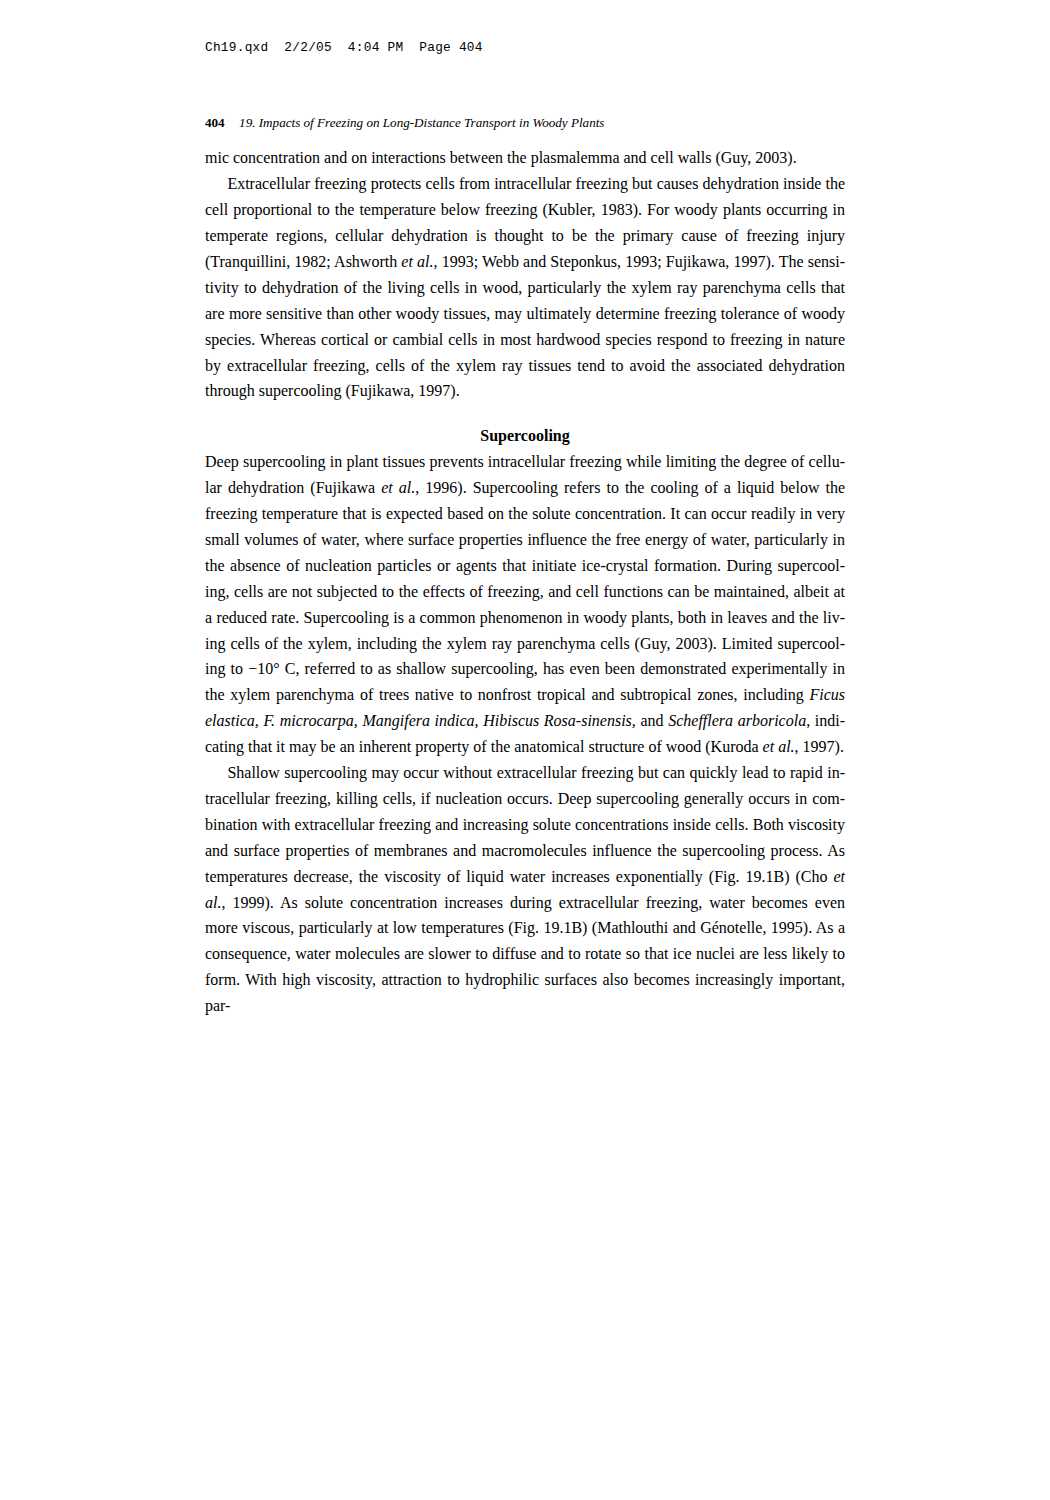Ch19.qxd 2/2/05 4:04 PM Page 404
40419. Impacts of Freezing on Long-Distance Transport in Woody Plants
mic concentration and on interactions between the plasmalemma and cell walls (Guy, 2003).
Extracellular freezing protects cells from intracellular freezing but causes dehydration inside the cell proportional to the temperature below freezing (Kubler, 1983). For woody plants occurring in temperate regions, cellular dehydration is thought to be the primary cause of freezing injury (Tranquillini, 1982; Ashworth et al., 1993; Webb and Steponkus, 1993; Fujikawa, 1997). The sensitivity to dehydration of the living cells in wood, particularly the xylem ray parenchyma cells that are more sensitive than other woody tissues, may ultimately determine freezing tolerance of woody species. Whereas cortical or cambial cells in most hardwood species respond to freezing in nature by extracellular freezing, cells of the xylem ray tissues tend to avoid the associated dehydration through supercooling (Fujikawa, 1997).
Supercooling
Deep supercooling in plant tissues prevents intracellular freezing while limiting the degree of cellular dehydration (Fujikawa et al., 1996). Supercooling refers to the cooling of a liquid below the freezing temperature that is expected based on the solute concentration. It can occur readily in very small volumes of water, where surface properties influence the free energy of water, particularly in the absence of nucleation particles or agents that initiate ice-crystal formation. During supercooling, cells are not subjected to the effects of freezing, and cell functions can be maintained, albeit at a reduced rate. Supercooling is a common phenomenon in woody plants, both in leaves and the living cells of the xylem, including the xylem ray parenchyma cells (Guy, 2003). Limited supercooling to −10° C, referred to as shallow supercooling, has even been demonstrated experimentally in the xylem parenchyma of trees native to nonfrost tropical and subtropical zones, including Ficus elastica, F. microcarpa, Mangifera indica, Hibiscus Rosa-sinensis, and Schefflera arboricola, indicating that it may be an inherent property of the anatomical structure of wood (Kuroda et al., 1997).
Shallow supercooling may occur without extracellular freezing but can quickly lead to rapid intracellular freezing, killing cells, if nucleation occurs. Deep supercooling generally occurs in combination with extracellular freezing and increasing solute concentrations inside cells. Both viscosity and surface properties of membranes and macromolecules influence the supercooling process. As temperatures decrease, the viscosity of liquid water increases exponentially (Fig. 19.1B) (Cho et al., 1999). As solute concentration increases during extracellular freezing, water becomes even more viscous, particularly at low temperatures (Fig. 19.1B) (Mathlouthi and Génotelle, 1995). As a consequence, water molecules are slower to diffuse and to rotate so that ice nuclei are less likely to form. With high viscosity, attraction to hydrophilic surfaces also becomes increasingly important, par-